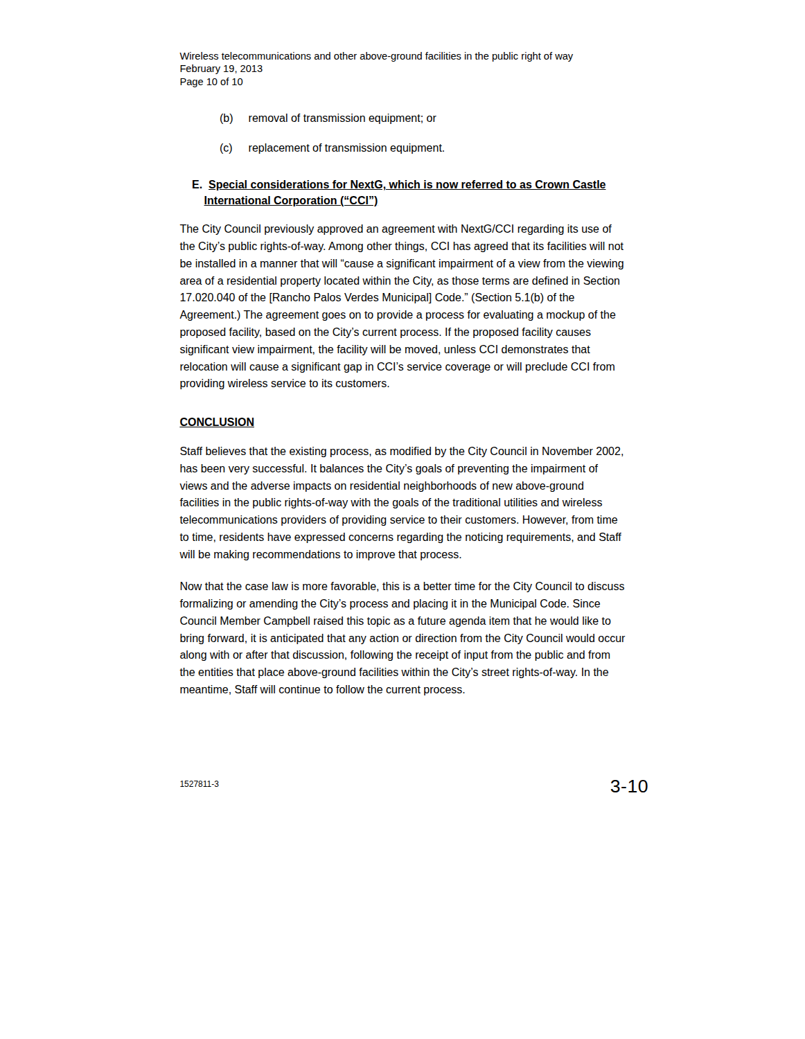Wireless telecommunications and other above-ground facilities in the public right of way
February 19, 2013
Page 10 of 10
(b) removal of transmission equipment; or
(c) replacement of transmission equipment.
E. Special considerations for NextG, which is now referred to as Crown Castle International Corporation (“CCI”)
The City Council previously approved an agreement with NextG/CCI regarding its use of the City’s public rights-of-way. Among other things, CCI has agreed that its facilities will not be installed in a manner that will “cause a significant impairment of a view from the viewing area of a residential property located within the City, as those terms are defined in Section 17.020.040 of the [Rancho Palos Verdes Municipal] Code.” (Section 5.1(b) of the Agreement.) The agreement goes on to provide a process for evaluating a mockup of the proposed facility, based on the City’s current process. If the proposed facility causes significant view impairment, the facility will be moved, unless CCI demonstrates that relocation will cause a significant gap in CCI’s service coverage or will preclude CCI from providing wireless service to its customers.
CONCLUSION
Staff believes that the existing process, as modified by the City Council in November 2002, has been very successful. It balances the City’s goals of preventing the impairment of views and the adverse impacts on residential neighborhoods of new above-ground facilities in the public rights-of-way with the goals of the traditional utilities and wireless telecommunications providers of providing service to their customers. However, from time to time, residents have expressed concerns regarding the noticing requirements, and Staff will be making recommendations to improve that process.
Now that the case law is more favorable, this is a better time for the City Council to discuss formalizing or amending the City’s process and placing it in the Municipal Code. Since Council Member Campbell raised this topic as a future agenda item that he would like to bring forward, it is anticipated that any action or direction from the City Council would occur along with or after that discussion, following the receipt of input from the public and from the entities that place above-ground facilities within the City’s street rights-of-way. In the meantime, Staff will continue to follow the current process.
1527811-3
3-10